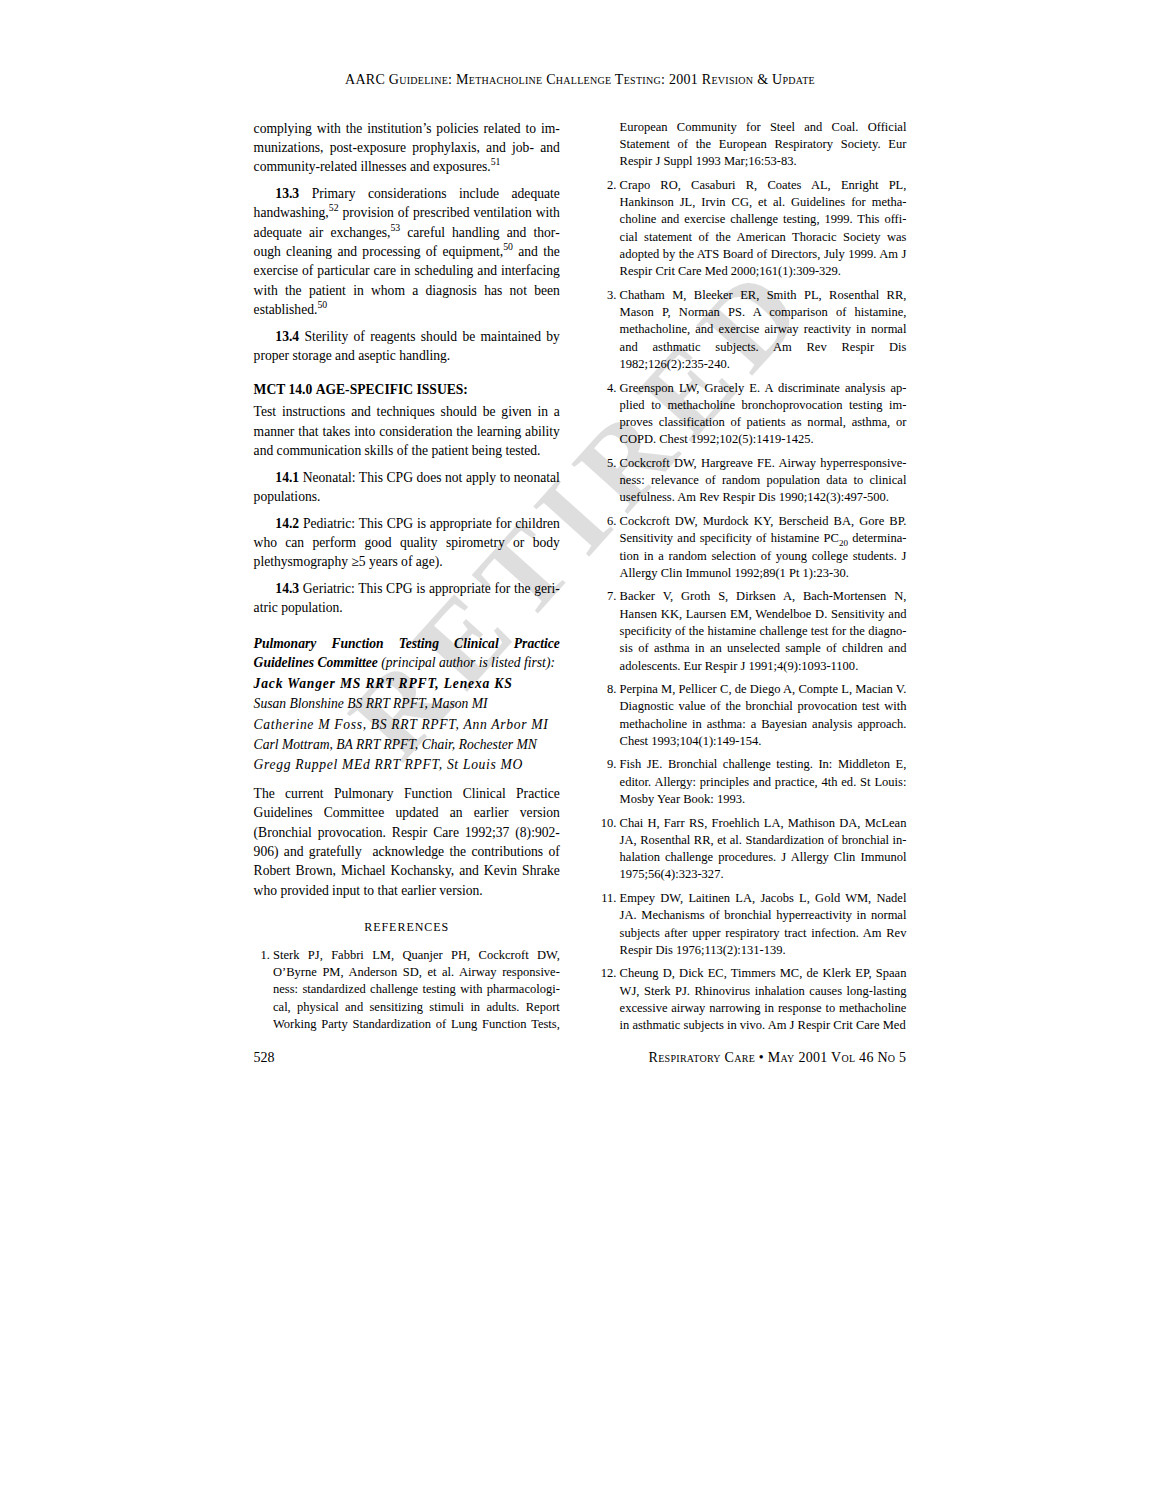AARC Guideline: Methacholine Challenge Testing: 2001 Revision & Update
RETIRED
complying with the institution’s policies related to immunizations, post-exposure prophylaxis, and job- and community-related illnesses and exposures.51
13.3 Primary considerations include adequate handwashing,52 provision of prescribed ventilation with adequate air exchanges,53 careful handling and thorough cleaning and processing of equipment,50 and the exercise of particular care in scheduling and interfacing with the patient in whom a diagnosis has not been established.50
13.4 Sterility of reagents should be maintained by proper storage and aseptic handling.
MCT 14.0 AGE-SPECIFIC ISSUES:
Test instructions and techniques should be given in a manner that takes into consideration the learning ability and communication skills of the patient being tested.
14.1 Neonatal: This CPG does not apply to neonatal populations.
14.2 Pediatric: This CPG is appropriate for children who can perform good quality spirometry or body plethysmography ≥5 years of age).
14.3 Geriatric: This CPG is appropriate for the geriatric population.
Pulmonary Function Testing Clinical Practice Guidelines Committee (principal author is listed first):
Jack Wanger MS RRT RPFT, Lenexa KS
Susan Blonshine BS RRT RPFT, Mason MI
Catherine M Foss, BS RRT RPFT, Ann Arbor MI
Carl Mottram, BA RRT RPFT, Chair, Rochester MN
Gregg Ruppel MEd RRT RPFT, St Louis MO
The current Pulmonary Function Clinical Practice Guidelines Committee updated an earlier version (Bronchial provocation. Respir Care 1992;37 (8):902-906) and gratefully acknowledge the contributions of Robert Brown, Michael Kochansky, and Kevin Shrake who provided input to that earlier version.
REFERENCES
Sterk PJ, Fabbri LM, Quanjer PH, Cockcroft DW, O’Byrne PM, Anderson SD, et al. Airway responsiveness: standardized challenge testing with pharmacological, physical and sensitizing stimuli in adults. Report Working Party Standardization of Lung Function Tests, European Community for Steel and Coal. Official Statement of the European Respiratory Society. Eur Respir J Suppl 1993 Mar;16:53-83.
Crapo RO, Casaburi R, Coates AL, Enright PL, Hankinson JL, Irvin CG, et al. Guidelines for methacholine and exercise challenge testing, 1999. This official statement of the American Thoracic Society was adopted by the ATS Board of Directors, July 1999. Am J Respir Crit Care Med 2000;161(1):309-329.
Chatham M, Bleeker ER, Smith PL, Rosenthal RR, Mason P, Norman PS. A comparison of histamine, methacholine, and exercise airway reactivity in normal and asthmatic subjects. Am Rev Respir Dis 1982;126(2):235-240.
Greenspon LW, Gracely E. A discriminate analysis applied to methacholine bronchoprovocation testing improves classification of patients as normal, asthma, or COPD. Chest 1992;102(5):1419-1425.
Cockcroft DW, Hargreave FE. Airway hyperresponsiveness: relevance of random population data to clinical usefulness. Am Rev Respir Dis 1990;142(3):497-500.
Cockcroft DW, Murdock KY, Berscheid BA, Gore BP. Sensitivity and specificity of histamine PC20 determination in a random selection of young college students. J Allergy Clin Immunol 1992;89(1 Pt 1):23-30.
Backer V, Groth S, Dirksen A, Bach-Mortensen N, Hansen KK, Laursen EM, Wendelboe D. Sensitivity and specificity of the histamine challenge test for the diagnosis of asthma in an unselected sample of children and adolescents. Eur Respir J 1991;4(9):1093-1100.
Perpina M, Pellicer C, de Diego A, Compte L, Macian V. Diagnostic value of the bronchial provocation test with methacholine in asthma: a Bayesian analysis approach. Chest 1993;104(1):149-154.
Fish JE. Bronchial challenge testing. In: Middleton E, editor. Allergy: principles and practice, 4th ed. St Louis: Mosby Year Book: 1993.
Chai H, Farr RS, Froehlich LA, Mathison DA, McLean JA, Rosenthal RR, et al. Standardization of bronchial inhalation challenge procedures. J Allergy Clin Immunol 1975;56(4):323-327.
Empey DW, Laitinen LA, Jacobs L, Gold WM, Nadel JA. Mechanisms of bronchial hyperreactivity in normal subjects after upper respiratory tract infection. Am Rev Respir Dis 1976;113(2):131-139.
Cheung D, Dick EC, Timmers MC, de Klerk EP, Spaan WJ, Sterk PJ. Rhinovirus inhalation causes long-lasting excessive airway narrowing in response to methacholine in asthmatic subjects in vivo. Am J Respir Crit Care Med
528 Respiratory Care • May 2001 Vol 46 No 5